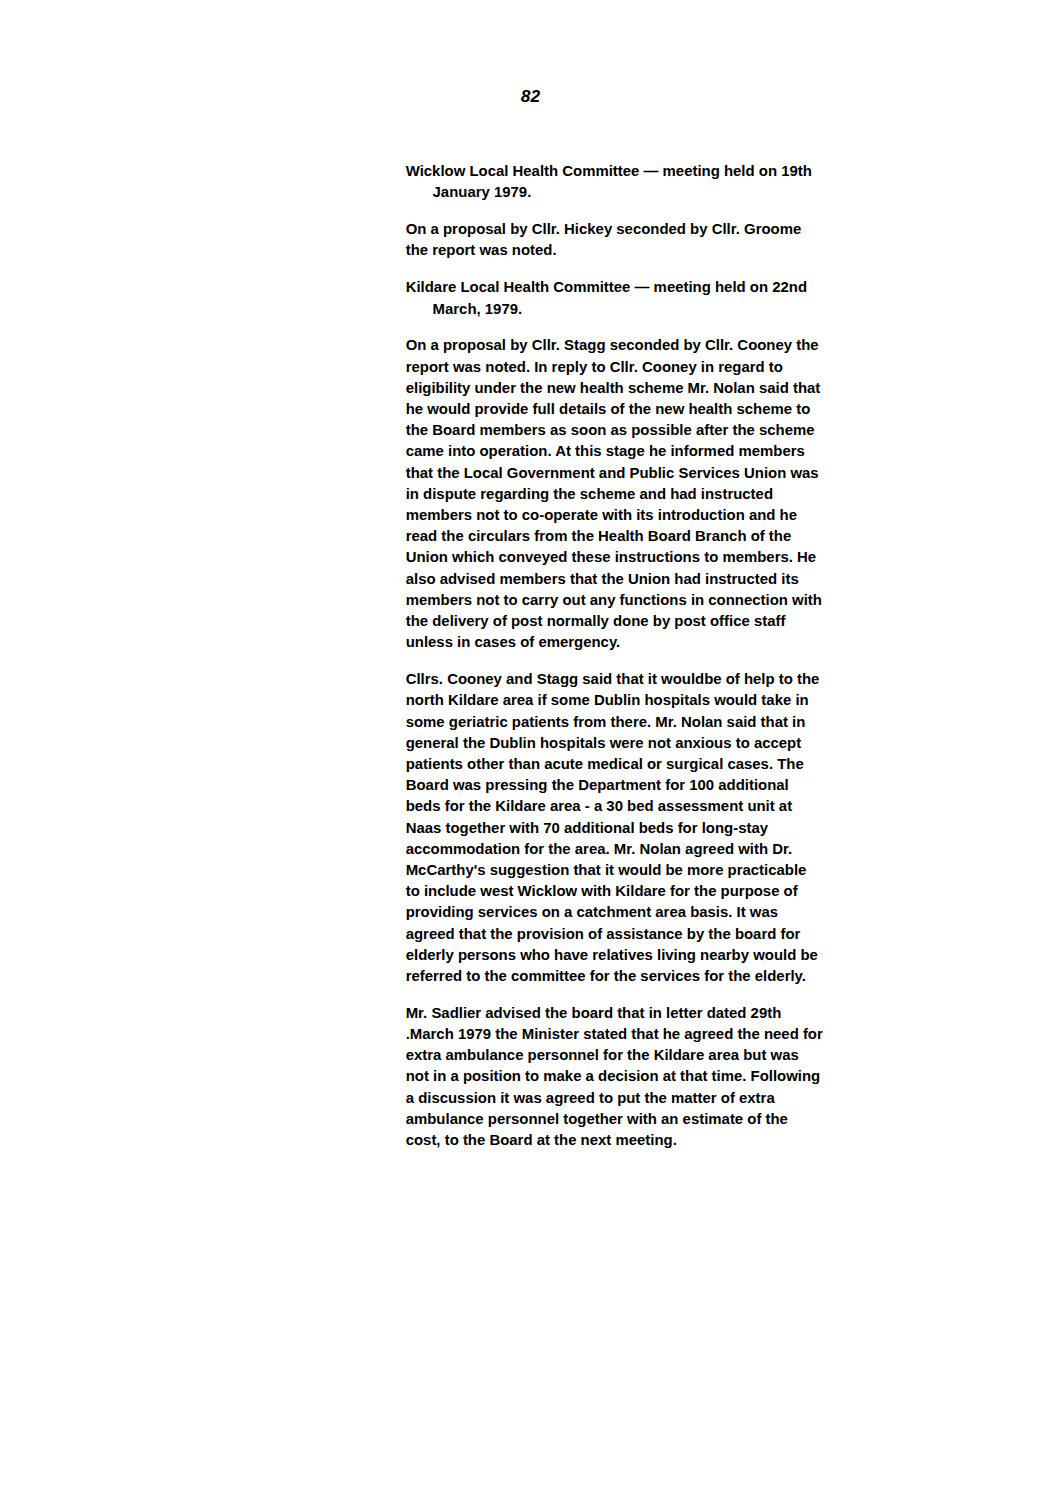82
Wicklow Local Health Committee — meeting held on 19th January 1979.
On a proposal by Cllr. Hickey seconded by Cllr. Groome the report was noted.
Kildare Local Health Committee — meeting held on 22nd March, 1979.
On a proposal by Cllr. Stagg seconded by Cllr. Cooney the report was noted. In reply to Cllr. Cooney in regard to eligibility under the new health scheme Mr. Nolan said that he would provide full details of the new health scheme to the Board members as soon as possible after the scheme came into operation. At this stage he informed members that the Local Government and Public Services Union was in dispute regarding the scheme and had instructed members not to co-operate with its introduction and he read the circulars from the Health Board Branch of the Union which conveyed these instructions to members. He also advised members that the Union had instructed its members not to carry out any functions in connection with the delivery of post normally done by post office staff unless in cases of emergency.
Cllrs. Cooney and Stagg said that it wouldbe of help to the north Kildare area if some Dublin hospitals would take in some geriatric patients from there. Mr. Nolan said that in general the Dublin hospitals were not anxious to accept patients other than acute medical or surgical cases. The Board was pressing the Department for 100 additional beds for the Kildare area - a 30 bed assessment unit at Naas together with 70 additional beds for long-stay accommodation for the area. Mr. Nolan agreed with Dr. McCarthy's suggestion that it would be more practicable to include west Wicklow with Kildare for the purpose of providing services on a catchment area basis. It was agreed that the provision of assistance by the board for elderly persons who have relatives living nearby would be referred to the committee for the services for the elderly.
Mr. Sadlier advised the board that in letter dated 29th .March 1979 the Minister stated that he agreed the need for extra ambulance personnel for the Kildare area but was not in a position to make a decision at that time. Following a discussion it was agreed to put the matter of extra ambulance personnel together with an estimate of the cost, to the Board at the next meeting.